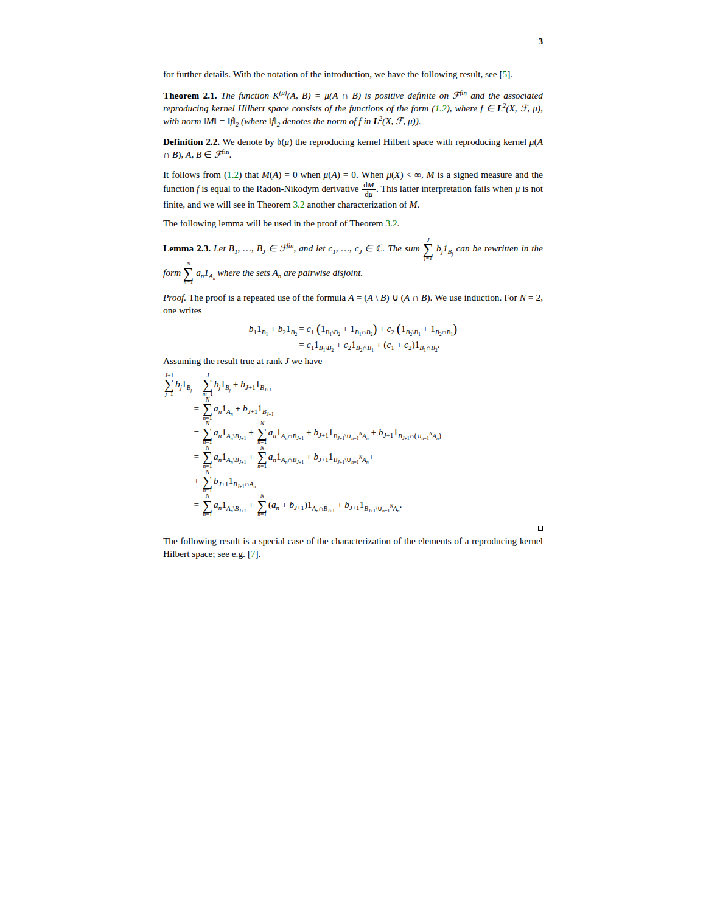3
for further details. With the notation of the introduction, we have the following result, see [5].
Theorem 2.1. The function K(μ)(A, B) = μ(A ∩ B) is positive definite on ℱfin and the associated reproducing kernel Hilbert space consists of the functions of the form (1.2), where f ∈ L2(X, ℱ, μ), with norm ‖M‖ = ‖f‖2 (where ‖f‖2 denotes the norm of f in L2(X, ℱ, μ)).
Definition 2.2. We denote by 𝔥(μ) the reproducing kernel Hilbert space with reproducing kernel μ(A ∩ B), A, B ∈ ℱfin.
It follows from (1.2) that M(A) = 0 when μ(A) = 0. When μ(X) < ∞, M is a signed measure and the function f is equal to the Radon-Nikodym derivative dM dμ. This latter interpretation fails when μ is not finite, and we will see in Theorem 3.2 another characterization of M.
The following lemma will be used in the proof of Theorem 3.2.
Lemma 2.3. Let B1, …, BJ ∈ ℱfin, and let c1, …, cJ ∈ ℂ. The sum J∑j=1 bj1Bj can be rewritten in the form N∑n=1 an1An where the sets An are pairwise disjoint.
Proof. The proof is a repeated use of the formula A = (A \ B) ∪ (A ∩ B). We use induction. For N = 2, one writes
b11B1 + b21B2
= c1 (1B1\B2 + 1B1∩B2) + c2 (1B2\B1 + 1B2∩B1)
= c11B1\B2 + c21B2∩B1 + (c1 + c2)1B1∩B2.
Assuming the result true at rank J we have
J+1∑j=1 bj1Bj
= J∑m=1 bj1Bj + bJ+11BJ+1
= N∑n=1 an1An + bJ+11BJ+1
= N∑n=1 an1An\BJ+1 + N∑n=1 an1An∩BJ+1 + bJ+11BJ+1\∪n=1NAn + bJ+11BJ+1∩(∪n=1NAn)
= N∑n=1 an1An\BJ+1 + N∑n=1 an1An∩BJ+1 + bJ+11BJ+1\∪n=1NAn+
+ N∑n=1 bJ+11BJ+1∩An
= N∑n=1 an1An\BJ+1 + N∑n=1(an + bJ+1)1An∩BJ+1 + bJ+11BJ+1\∪n=1NAn.
The following result is a special case of the characterization of the elements of a reproducing kernel Hilbert space; see e.g. [7].